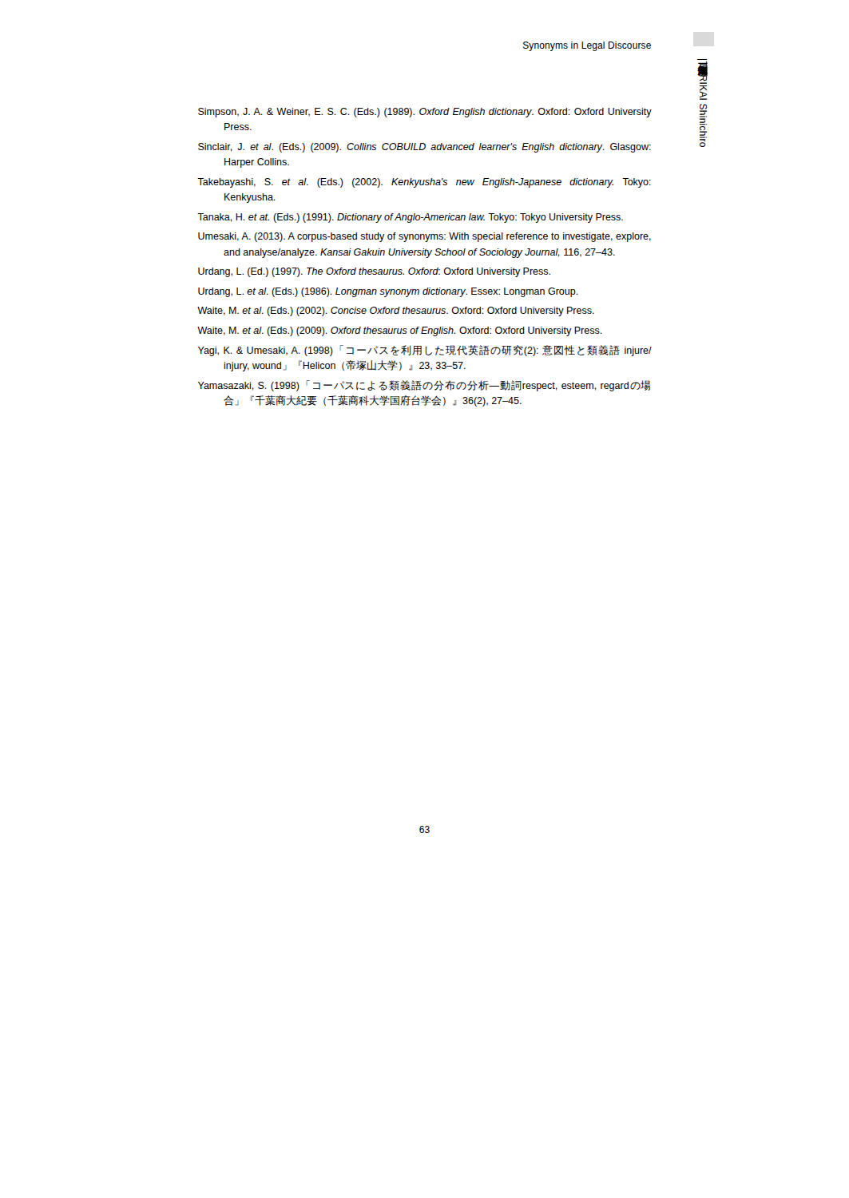鳥飼愼一郎|TORIKAI Shinichiro
Synonyms in Legal Discourse
Simpson, J. A. & Weiner, E. S. C. (Eds.) (1989). Oxford English dictionary. Oxford: Oxford University Press.
Sinclair, J. et al. (Eds.) (2009). Collins COBUILD advanced learner's English dictionary. Glasgow: Harper Collins.
Takebayashi, S. et al. (Eds.) (2002). Kenkyusha's new English-Japanese dictionary. Tokyo: Kenkyusha.
Tanaka, H. et at. (Eds.) (1991). Dictionary of Anglo-American law. Tokyo: Tokyo University Press.
Umesaki, A. (2013). A corpus-based study of synonyms: With special reference to investigate, explore, and analyse/analyze. Kansai Gakuin University School of Sociology Journal, 116, 27–43.
Urdang, L. (Ed.) (1997). The Oxford thesaurus. Oxford: Oxford University Press.
Urdang, L. et al. (Eds.) (1986). Longman synonym dictionary. Essex: Longman Group.
Waite, M. et al. (Eds.) (2002). Concise Oxford thesaurus. Oxford: Oxford University Press.
Waite, M. et al. (Eds.) (2009). Oxford thesaurus of English. Oxford: Oxford University Press.
Yagi, K. & Umesaki, A. (1998)「コーパスを利用した現代英語の研究(2): 意図性と類義語 injure/ injury, wound」『Helicon（帝塚山大学）』23, 33–57.
Yamasazaki, S. (1998)「コーパスによる類義語の分布の分析—動詞respect, esteem, regardの場合」『千葉商大紀要（千葉商科大学国府台学会）』36(2), 27–45.
63